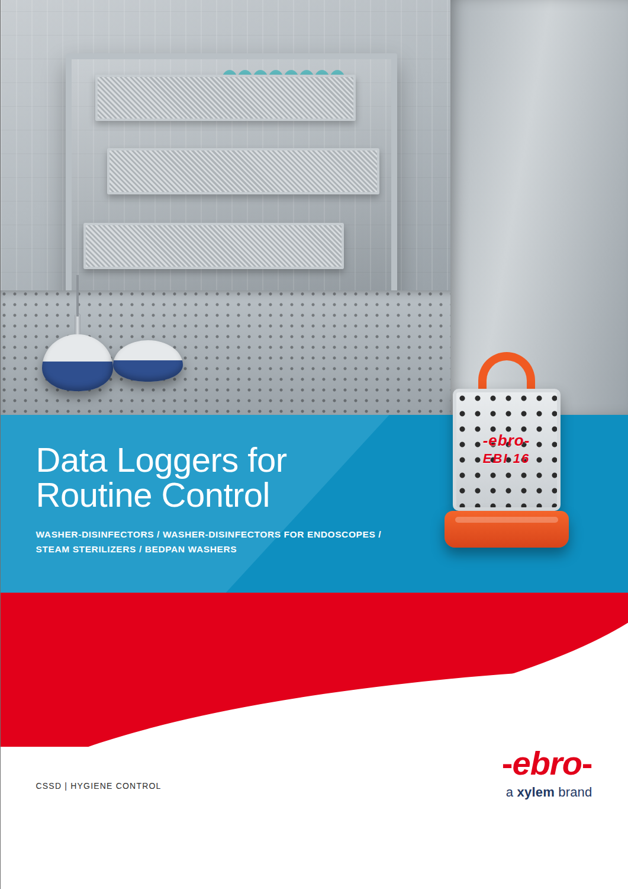NEW
Data Loggers for
Routine Control
Washer-Disinfectors / Washer-Disinfectors for Endoscopes /
Steam Sterilizers / Bedpan Washers
-ebro-EBI 16
CSSD | Hygiene Control
ebro
a xylem brand